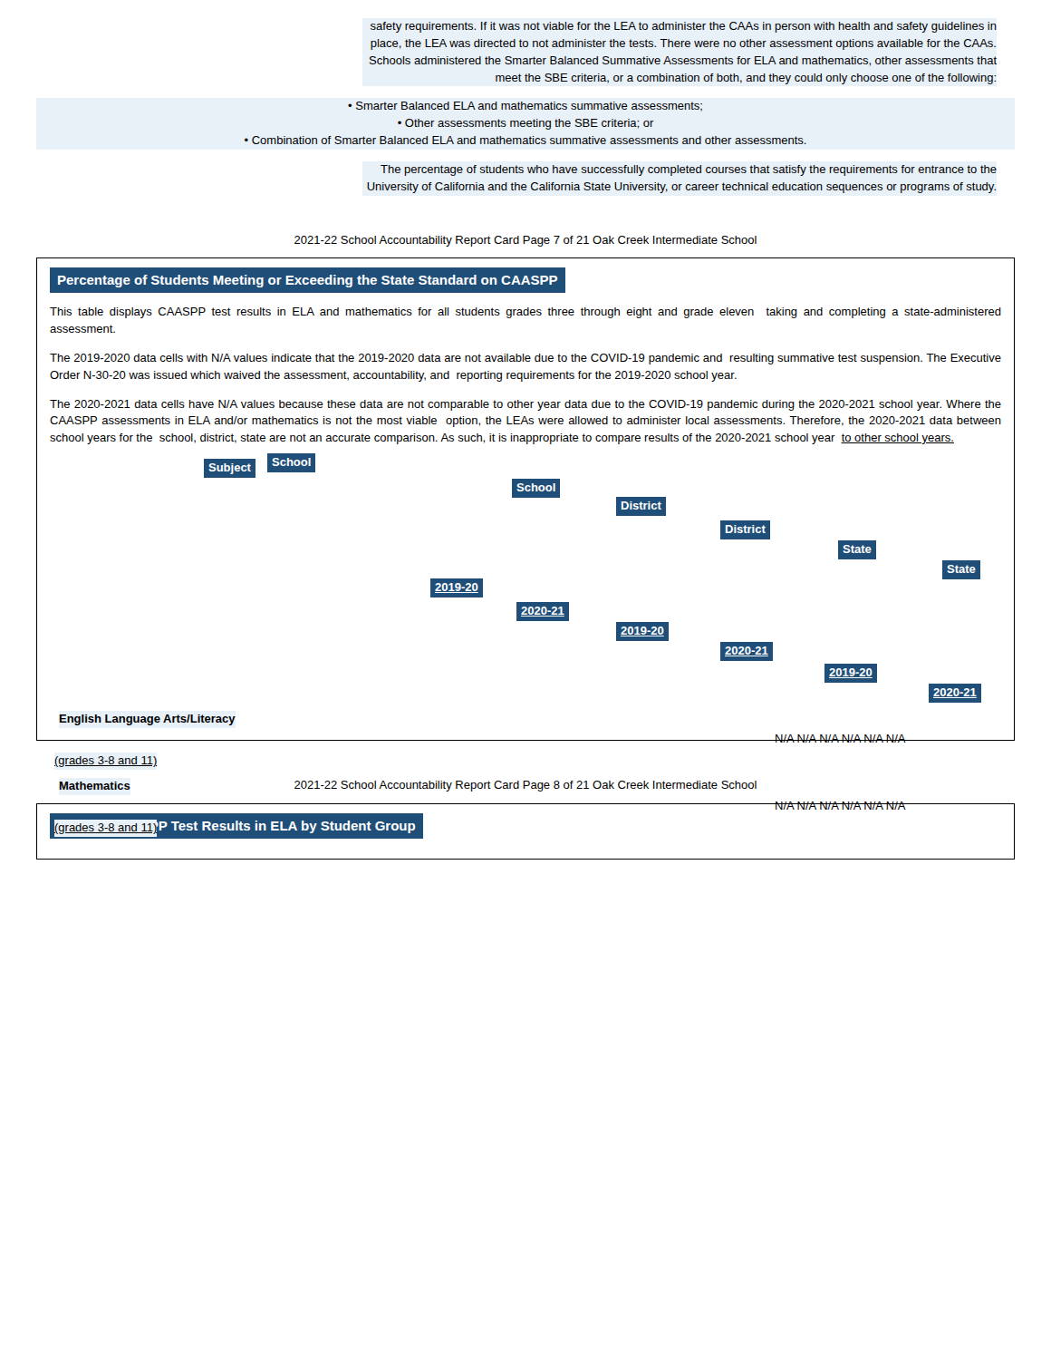safety requirements. If it was not viable for the LEA to administer the CAAs in person with health and safety guidelines in place, the LEA was directed to not administer the tests. There were no other assessment options available for the CAAs. Schools administered the Smarter Balanced Summative Assessments for ELA and mathematics, other assessments that meet the SBE criteria, or a combination of both, and they could only choose one of the following:
• Smarter Balanced ELA and mathematics summative assessments;
• Other assessments meeting the SBE criteria; or
• Combination of Smarter Balanced ELA and mathematics summative assessments and other assessments.
The percentage of students who have successfully completed courses that satisfy the requirements for entrance to the University of California and the California State University, or career technical education sequences or programs of study.
2021-22 School Accountability Report Card Page 7 of 21 Oak Creek Intermediate School
Percentage of Students Meeting or Exceeding the State Standard on CAASPP
This table displays CAASPP test results in ELA and mathematics for all students grades three through eight and grade eleven taking and completing a state-administered assessment.
The 2019-2020 data cells with N/A values indicate that the 2019-2020 data are not available due to the COVID-19 pandemic and resulting summative test suspension. The Executive Order N-30-20 was issued which waived the assessment, accountability, and reporting requirements for the 2019-2020 school year.
The 2020-2021 data cells have N/A values because these data are not comparable to other year data due to the COVID-19 pandemic during the 2020-2021 school year. Where the CAASPP assessments in ELA and/or mathematics is not the most viable option, the LEAs were allowed to administer local assessments. Therefore, the 2020-2021 data between school years for the school, district, state are not an accurate comparison. As such, it is inappropriate to compare results of the 2020-2021 school year to other school years.
Subject School School District District State State 2019-20 2020-21 2019-20 2020-21 2019-20 2020-21 English Language Arts/Literacy N/A N/A N/A N/A N/A N/A (grades 3-8 and 11) Mathematics N/A N/A N/A N/A N/A N/A (grades 3-8 and 11)
2021-22 School Accountability Report Card Page 8 of 21 Oak Creek Intermediate School
2020-21 CAASPP Test Results in ELA by Student Group